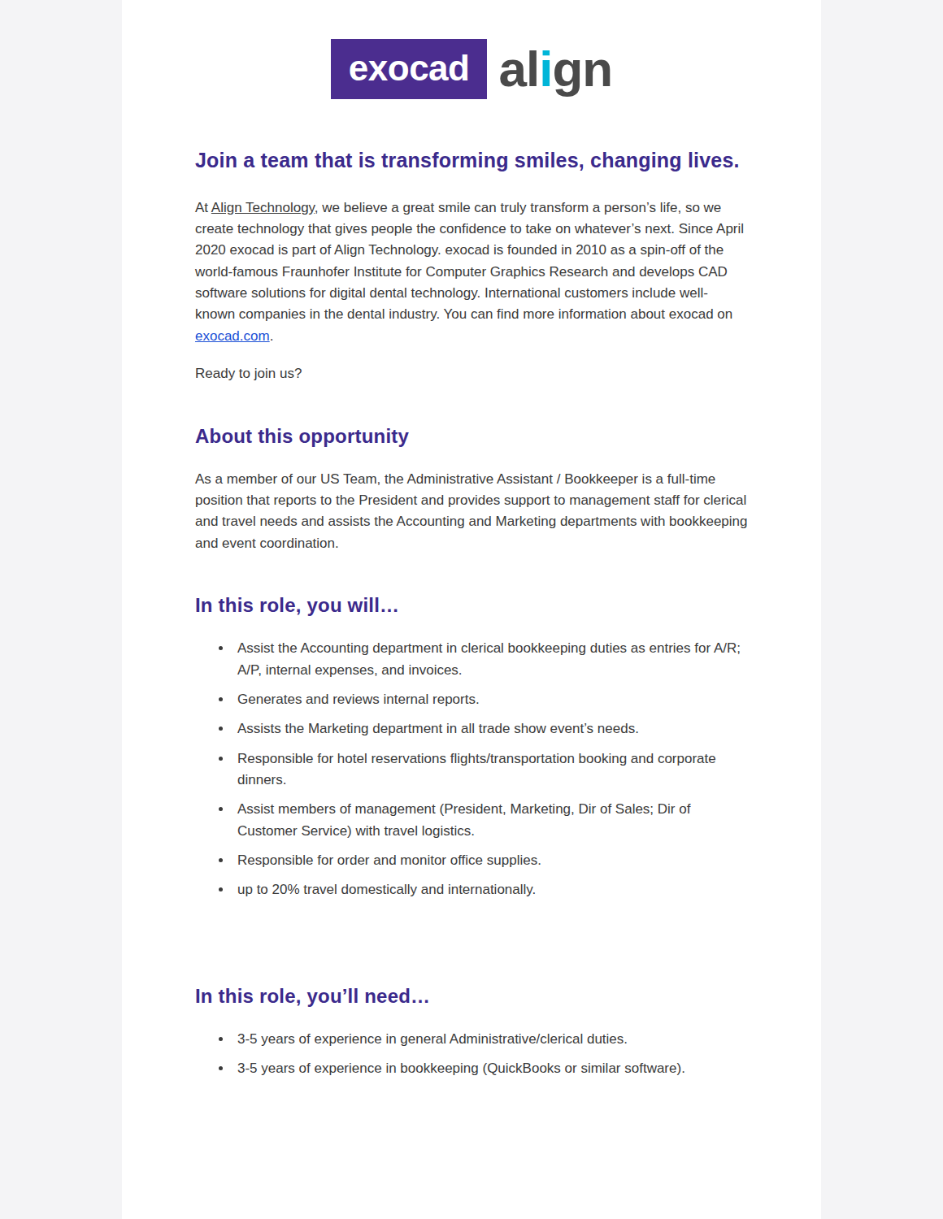exocad align
Join a team that is transforming smiles, changing lives.
At Align Technology, we believe a great smile can truly transform a person’s life, so we create technology that gives people the confidence to take on whatever’s next. Since April 2020 exocad is part of Align Technology. exocad is founded in 2010 as a spin-off of the world-famous Fraunhofer Institute for Computer Graphics Research and develops CAD software solutions for digital dental technology. International customers include well-known companies in the dental industry. You can find more information about exocad on exocad.com.
Ready to join us?
About this opportunity
As a member of our US Team, the Administrative Assistant / Bookkeeper is a full-time position that reports to the President and provides support to management staff for clerical and travel needs and assists the Accounting and Marketing departments with bookkeeping and event coordination.
In this role, you will…
Assist the Accounting department in clerical bookkeeping duties as entries for A/R; A/P, internal expenses, and invoices.
Generates and reviews internal reports.
Assists the Marketing department in all trade show event’s needs.
Responsible for hotel reservations flights/transportation booking and corporate dinners.
Assist members of management (President, Marketing, Dir of Sales; Dir of Customer Service) with travel logistics.
Responsible for order and monitor office supplies.
up to 20% travel domestically and internationally.
In this role, you’ll need…
3-5 years of experience in general Administrative/clerical duties.
3-5 years of experience in bookkeeping (QuickBooks or similar software).